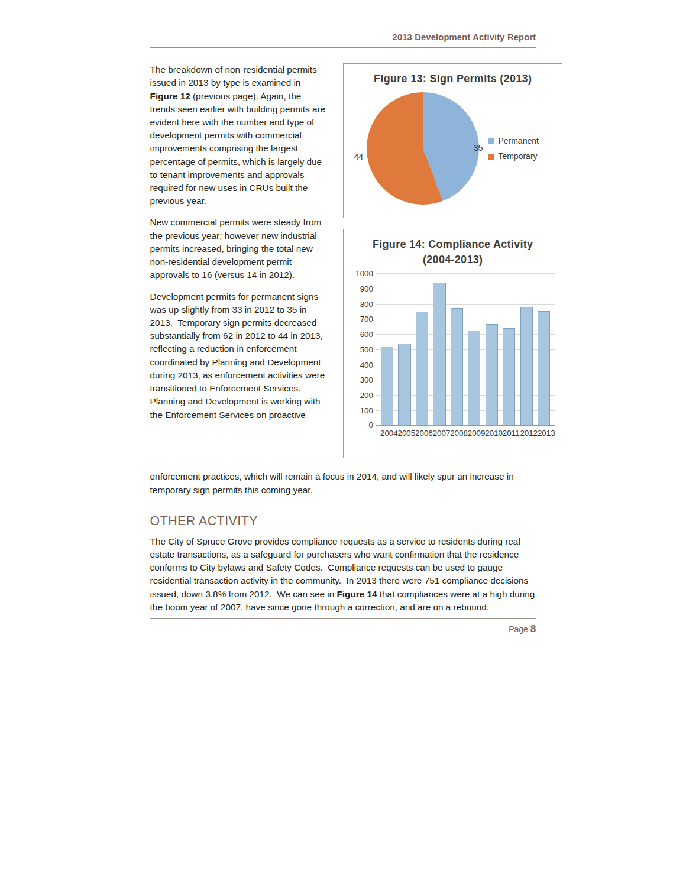2013 Development Activity Report
The breakdown of non-residential permits issued in 2013 by type is examined in Figure 12 (previous page). Again, the trends seen earlier with building permits are evident here with the number and type of development permits with commercial improvements comprising the largest percentage of permits, which is largely due to tenant improvements and approvals required for new uses in CRUs built the previous year.
New commercial permits were steady from the previous year; however new industrial permits increased, bringing the total new non-residential development permit approvals to 16 (versus 14 in 2012).
Development permits for permanent signs was up slightly from 33 in 2012 to 35 in 2013. Temporary sign permits decreased substantially from 62 in 2012 to 44 in 2013, reflecting a reduction in enforcement coordinated by Planning and Development during 2013, as enforcement activities were transitioned to Enforcement Services. Planning and Development is working with the Enforcement Services on proactive
Figure 13: Sign Permits (2013)
35 44
Permanent
Temporary
Figure 14: Compliance Activity
(2004-2013)
1000
900
800
700
600
500
400
300
200
100
0
2004200520062007200820092010201120122013
enforcement practices, which will remain a focus in 2014, and will likely spur an increase in temporary sign permits this coming year.
OTHER ACTIVITY
The City of Spruce Grove provides compliance requests as a service to residents during real estate transactions, as a safeguard for purchasers who want confirmation that the residence conforms to City bylaws and Safety Codes. Compliance requests can be used to gauge residential transaction activity in the community. In 2013 there were 751 compliance decisions issued, down 3.8% from 2012. We can see in Figure 14 that compliances were at a high during the boom year of 2007, have since gone through a correction, and are on a rebound.
Page 8